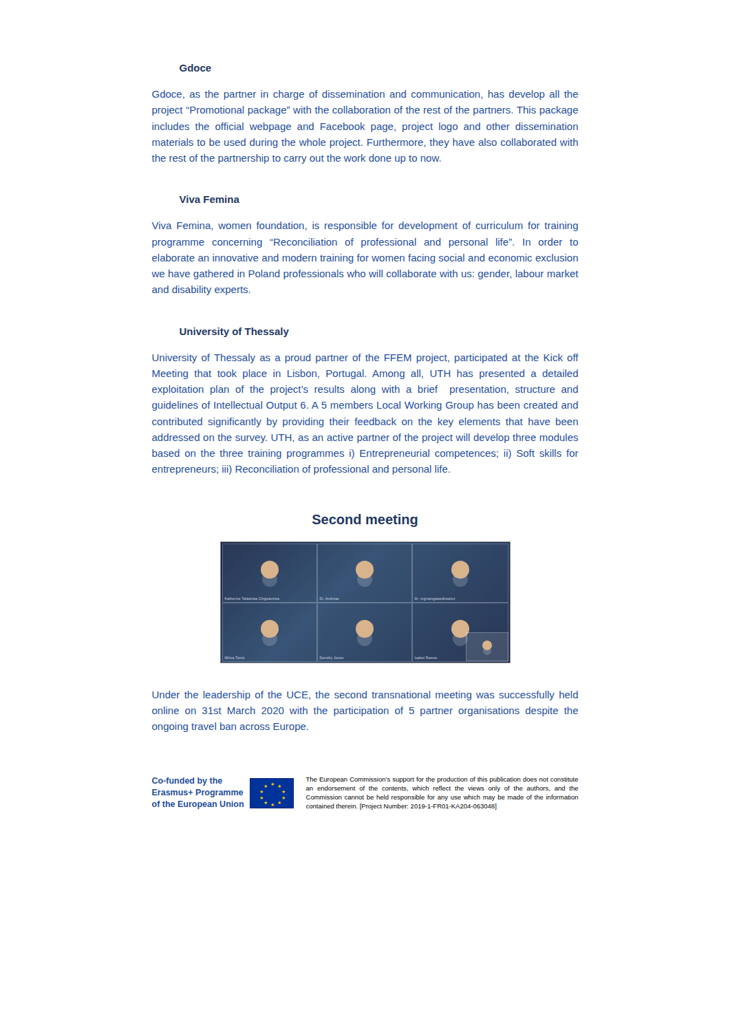Gdoce
Gdoce, as the partner in charge of dissemination and communication, has develop all the project “Promotional package” with the collaboration of the rest of the partners. This package includes the official webpage and Facebook page, project logo and other dissemination materials to be used during the whole project. Furthermore, they have also collaborated with the rest of the partnership to carry out the work done up to now.
Viva Femina
Viva Femina, women foundation, is responsible for development of curriculum for training programme concerning “Reconciliation of professional and personal life”. In order to elaborate an innovative and modern training for women facing social and economic exclusion we have gathered in Poland professionals who will collaborate with us: gender, labour market and disability experts.
University of Thessaly
University of Thessaly as a proud partner of the FFEM project, participated at the Kick off Meeting that took place in Lisbon, Portugal. Among all, UTH has presented a detailed exploitation plan of the project’s results along with a brief presentation, structure and guidelines of Intellectual Output 6. A 5 members Local Working Group has been created and contributed significantly by providing their feedback on the key elements that have been addressed on the survey. UTH, as an active partner of the project will develop three modules based on the three training programmes i) Entrepreneurial competences; ii) Soft skills for entrepreneurs; iii) Reconciliation of professional and personal life.
Second meeting
Katherine Tafadzwa Chigwanzwa
Dr. Andreas
Dr. mgrsangwaszkiewicz
Milica Tomic
Dorothy Jones
Isabel Ramos
Under the leadership of the UCE, the second transnational meeting was successfully held online on 31st March 2020 with the participation of 5 partner organisations despite the ongoing travel ban across Europe.
Co-funded by the
Erasmus+ Programme
of the European Union
★ ★ ★ ★ ★ ★ ★ ★ ★ ★
The European Commission’s support for the production of this publication does not constitute an endorsement of the contents, which reflect the views only of the authors, and the Commission cannot be held responsible for any use which may be made of the information contained therein. [Project Number: 2019-1-FR01-KA204-063048]